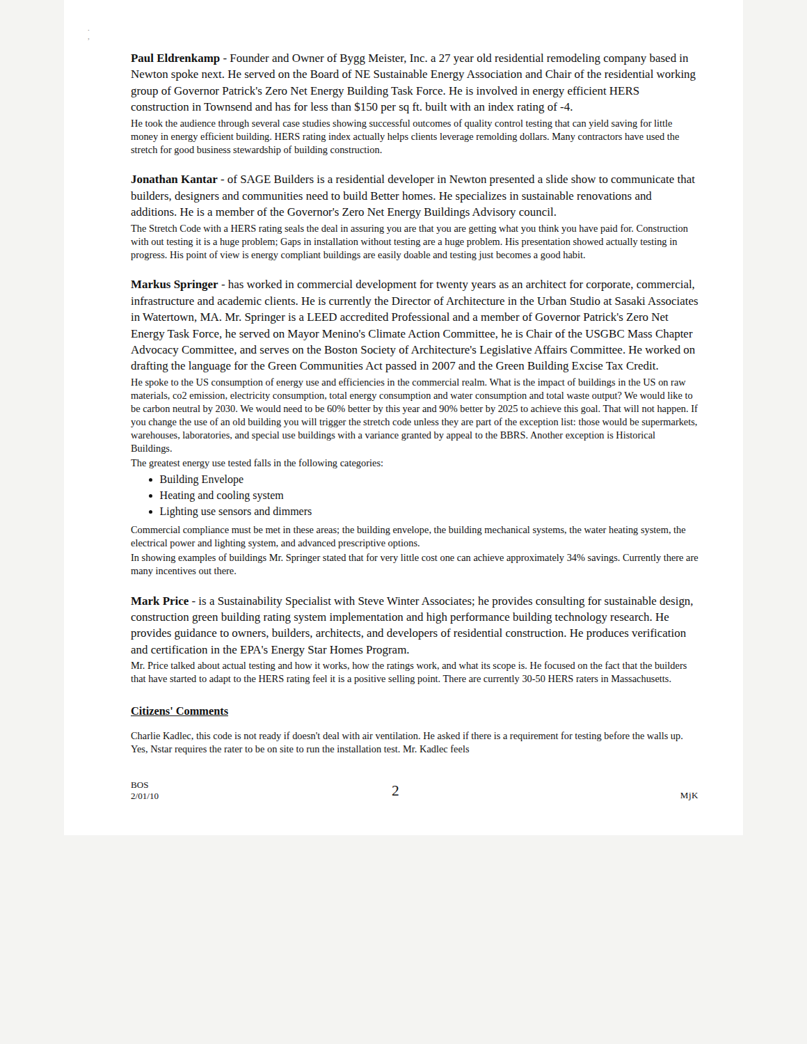. ,
Paul Eldrenkamp - Founder and Owner of Bygg Meister, Inc. a 27 year old residential remodeling company based in Newton spoke next. He served on the Board of NE Sustainable Energy Association and Chair of the residential working group of Governor Patrick's Zero Net Energy Building Task Force. He is involved in energy efficient HERS construction in Townsend and has for less than $150 per sq ft. built with an index rating of -4.
He took the audience through several case studies showing successful outcomes of quality control testing that can yield saving for little money in energy efficient building. HERS rating index actually helps clients leverage remolding dollars. Many contractors have used the stretch for good business stewardship of building construction.
Jonathan Kantar - of SAGE Builders is a residential developer in Newton presented a slide show to communicate that builders, designers and communities need to build Better homes. He specializes in sustainable renovations and additions. He is a member of the Governor's Zero Net Energy Buildings Advisory council.
The Stretch Code with a HERS rating seals the deal in assuring you are that you are getting what you think you have paid for. Construction with out testing it is a huge problem; Gaps in installation without testing are a huge problem. His presentation showed actually testing in progress. His point of view is energy compliant buildings are easily doable and testing just becomes a good habit.
Markus Springer - has worked in commercial development for twenty years as an architect for corporate, commercial, infrastructure and academic clients. He is currently the Director of Architecture in the Urban Studio at Sasaki Associates in Watertown, MA. Mr. Springer is a LEED accredited Professional and a member of Governor Patrick's Zero Net Energy Task Force, he served on Mayor Menino's Climate Action Committee, he is Chair of the USGBC Mass Chapter Advocacy Committee, and serves on the Boston Society of Architecture's Legislative Affairs Committee. He worked on drafting the language for the Green Communities Act passed in 2007 and the Green Building Excise Tax Credit.
He spoke to the US consumption of energy use and efficiencies in the commercial realm. What is the impact of buildings in the US on raw materials, co2 emission, electricity consumption, total energy consumption and water consumption and total waste output? We would like to be carbon neutral by 2030. We would need to be 60% better by this year and 90% better by 2025 to achieve this goal. That will not happen. If you change the use of an old building you will trigger the stretch code unless they are part of the exception list: those would be supermarkets, warehouses, laboratories, and special use buildings with a variance granted by appeal to the BBRS. Another exception is Historical Buildings.
The greatest energy use tested falls in the following categories:
Building Envelope
Heating and cooling system
Lighting use sensors and dimmers
Commercial compliance must be met in these areas; the building envelope, the building mechanical systems, the water heating system, the electrical power and lighting system, and advanced prescriptive options.
In showing examples of buildings Mr. Springer stated that for very little cost one can achieve approximately 34% savings. Currently there are many incentives out there.
Mark Price - is a Sustainability Specialist with Steve Winter Associates; he provides consulting for sustainable design, construction green building rating system implementation and high performance building technology research. He provides guidance to owners, builders, architects, and developers of residential construction. He produces verification and certification in the EPA's Energy Star Homes Program.
Mr. Price talked about actual testing and how it works, how the ratings work, and what its scope is. He focused on the fact that the builders that have started to adapt to the HERS rating feel it is a positive selling point. There are currently 30-50 HERS raters in Massachusetts.
Citizens' Comments
Charlie Kadlec, this code is not ready if doesn't deal with air ventilation. He asked if there is a requirement for testing before the walls up. Yes, Nstar requires the rater to be on site to run the installation test. Mr. Kadlec feels
BOS
2/01/10
2
MjK